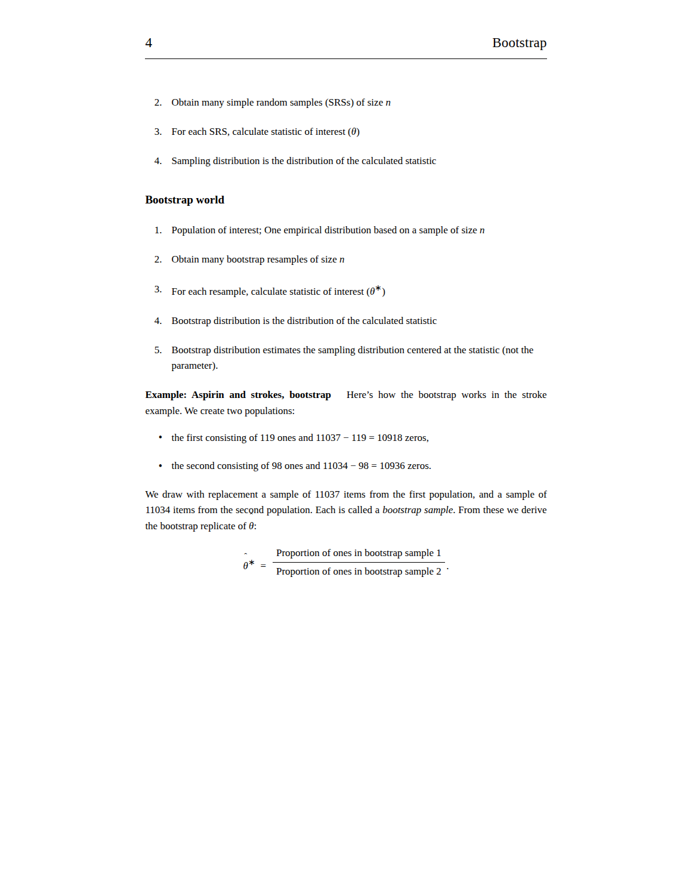4 Bootstrap
Obtain many simple random samples (SRSs) of size n
For each SRS, calculate statistic of interest (θ)
Sampling distribution is the distribution of the calculated statistic
Bootstrap world
Population of interest; One empirical distribution based on a sample of size n
Obtain many bootstrap resamples of size n
For each resample, calculate statistic of interest (θ∗)
Bootstrap distribution is the distribution of the calculated statistic
Bootstrap distribution estimates the sampling distribution centered at the statistic (not the parameter).
Example: Aspirin and strokes, bootstrap Here’s how the bootstrap works in the stroke example. We create two populations:
the first consisting of 119 ones and 11037 − 119 = 10918 zeros,
the second consisting of 98 ones and 11034 − 98 = 10936 zeros.
We draw with replacement a sample of 11037 items from the first population, and a sample of 11034 items from the second population. Each is called a bootstrap sample. From these we derive the bootstrap replicate of ̂θ:
̂θ∗ = Proportion of ones in bootstrap sample 1 Proportion of ones in bootstrap sample 2 .